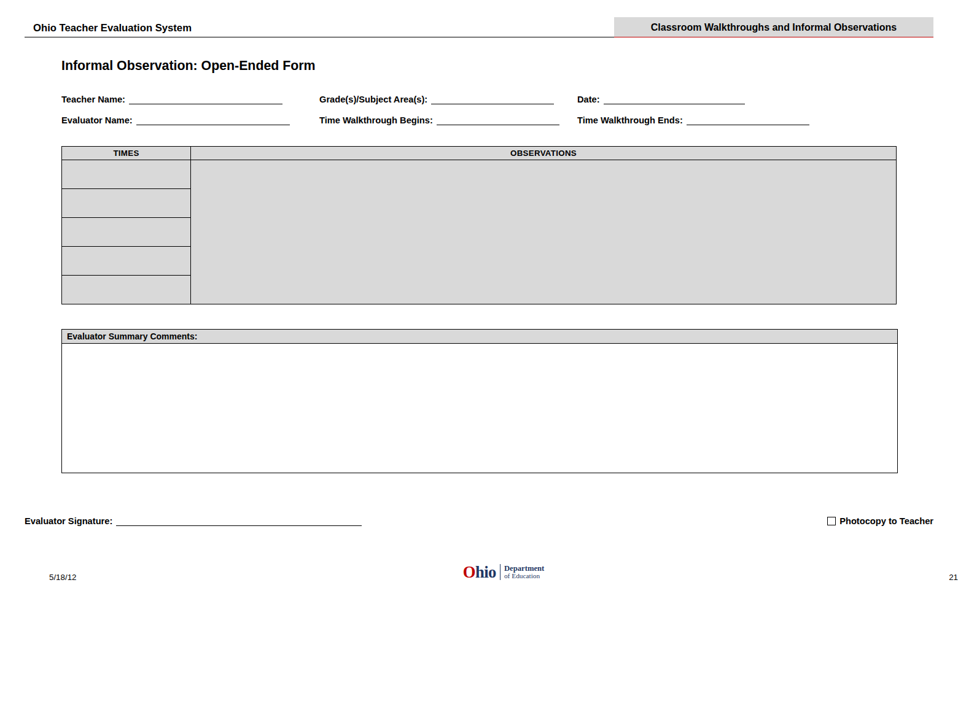Ohio Teacher Evaluation System
Classroom Walkthroughs and Informal Observations
Informal Observation: Open-Ended Form
Teacher Name:
Grade(s)/Subject Area(s):
Date:
Evaluator Name:
Time Walkthrough Begins:
Time Walkthrough Ends:
| TIMES | OBSERVATIONS |
| --- | --- |
Evaluator Summary Comments:
Evaluator Signature:
Photocopy to Teacher
5/18/12
Ohio Department of Education
21